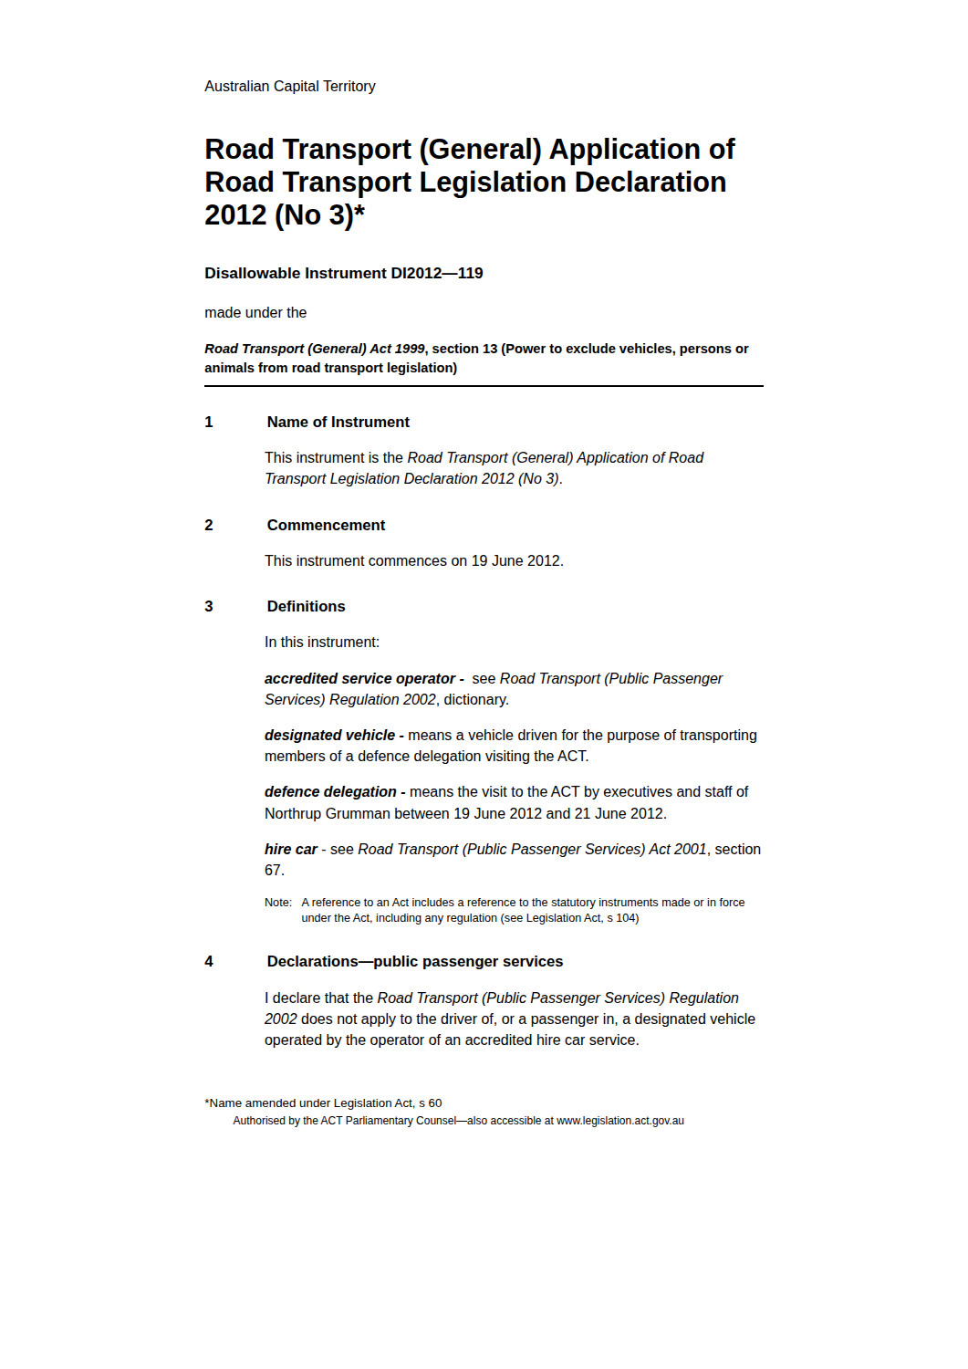Australian Capital Territory
Road Transport (General) Application of Road Transport Legislation Declaration 2012 (No 3)*
Disallowable Instrument DI2012—119
made under the
Road Transport (General) Act 1999, section 13 (Power to exclude vehicles, persons or animals from road transport legislation)
1 Name of Instrument
This instrument is the Road Transport (General) Application of Road Transport Legislation Declaration 2012 (No 3).
2 Commencement
This instrument commences on 19 June 2012.
3 Definitions
In this instrument:
accredited service operator - see Road Transport (Public Passenger Services) Regulation 2002, dictionary.
designated vehicle - means a vehicle driven for the purpose of transporting members of a defence delegation visiting the ACT.
defence delegation - means the visit to the ACT by executives and staff of Northrup Grumman between 19 June 2012 and 21 June 2012.
hire car - see Road Transport (Public Passenger Services) Act 2001, section 67.
Note: A reference to an Act includes a reference to the statutory instruments made or in force under the Act, including any regulation (see Legislation Act, s 104)
4 Declarations—public passenger services
I declare that the Road Transport (Public Passenger Services) Regulation 2002 does not apply to the driver of, or a passenger in, a designated vehicle operated by the operator of an accredited hire car service.
*Name amended under Legislation Act, s 60
Authorised by the ACT Parliamentary Counsel—also accessible at www.legislation.act.gov.au